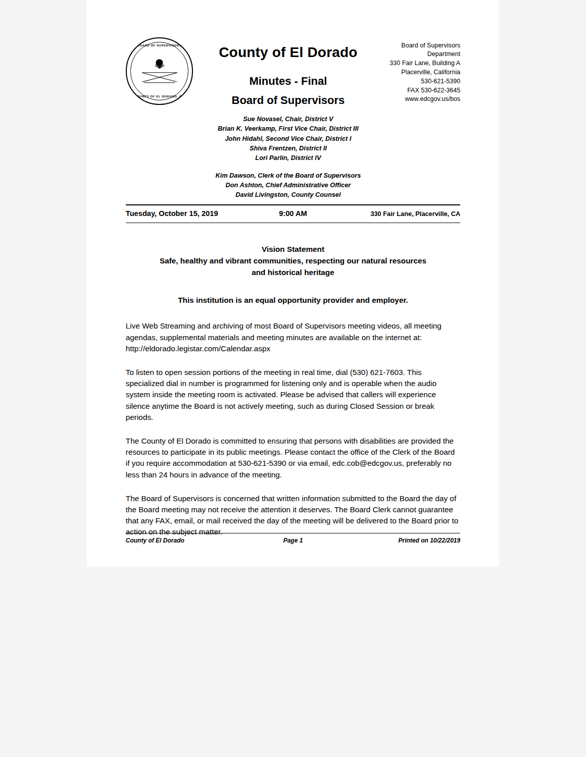BOARD OF SUPERVISORS COUNTY OF EL DORADO, CA
County of El Dorado
Minutes - Final
Board of Supervisors
Sue Novasel, Chair, District V
Brian K. Veerkamp, First Vice Chair, District III
John Hidahl, Second Vice Chair, District I
Shiva Frentzen, District II
Lori Parlin, District IV
Kim Dawson, Clerk of the Board of Supervisors
Don Ashton, Chief Administrative Officer
David Livingston, County Counsel
Board of Supervisors
Department
330 Fair Lane, Building A
Placerville, California
530-621-5390
FAX 530-622-3645
www.edcgov.us/bos
Tuesday, October 15, 2019
9:00 AM
330 Fair Lane, Placerville, CA
Vision Statement
Safe, healthy and vibrant communities, respecting our natural resources
and historical heritage
This institution is an equal opportunity provider and employer.
Live Web Streaming and archiving of most Board of Supervisors meeting videos, all meeting agendas, supplemental materials and meeting minutes are available on the internet at: http://eldorado.legistar.com/Calendar.aspx
To listen to open session portions of the meeting in real time, dial (530) 621-7603. This specialized dial in number is programmed for listening only and is operable when the audio system inside the meeting room is activated. Please be advised that callers will experience silence anytime the Board is not actively meeting, such as during Closed Session or break periods.
The County of El Dorado is committed to ensuring that persons with disabilities are provided the resources to participate in its public meetings. Please contact the office of the Clerk of the Board if you require accommodation at 530-621-5390 or via email, edc.cob@edcgov.us, preferably no less than 24 hours in advance of the meeting.
The Board of Supervisors is concerned that written information submitted to the Board the day of the Board meeting may not receive the attention it deserves. The Board Clerk cannot guarantee that any FAX, email, or mail received the day of the meeting will be delivered to the Board prior to action on the subject matter.
County of El Dorado
Page 1
Printed on 10/22/2019